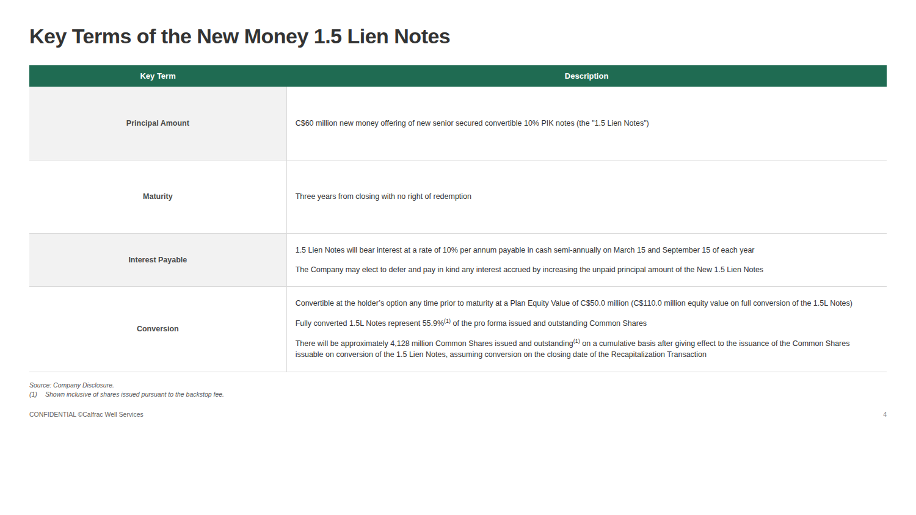Key Terms of the New Money 1.5 Lien Notes
| Key Term | Description |
| --- | --- |
| Principal Amount | C$60 million new money offering of new senior secured convertible 10% PIK notes (the "1.5 Lien Notes") |
| Maturity | Three years from closing with no right of redemption |
| Interest Payable | 1.5 Lien Notes will bear interest at a rate of 10% per annum payable in cash semi-annually on March 15 and September 15 of each year The Company may elect to defer and pay in kind any interest accrued by increasing the unpaid principal amount of the New 1.5 Lien Notes |
| Conversion | Convertible at the holder’s option any time prior to maturity at a Plan Equity Value of C$50.0 million (C$110.0 million equity value on full conversion of the 1.5L Notes) Fully converted 1.5L Notes represent 55.9% (1) of the pro forma issued and outstanding Common Shares There will be approximately 4,128 million Common Shares issued and outstanding (1) on a cumulative basis after giving effect to the issuance of the Common Shares issuable on conversion of the 1.5 Lien Notes, assuming conversion on the closing date of the Recapitalization Transaction |
Source: Company Disclosure.
(1) Shown inclusive of shares issued pursuant to the backstop fee.
CONFIDENTIAL ©Calfrac Well Services
4